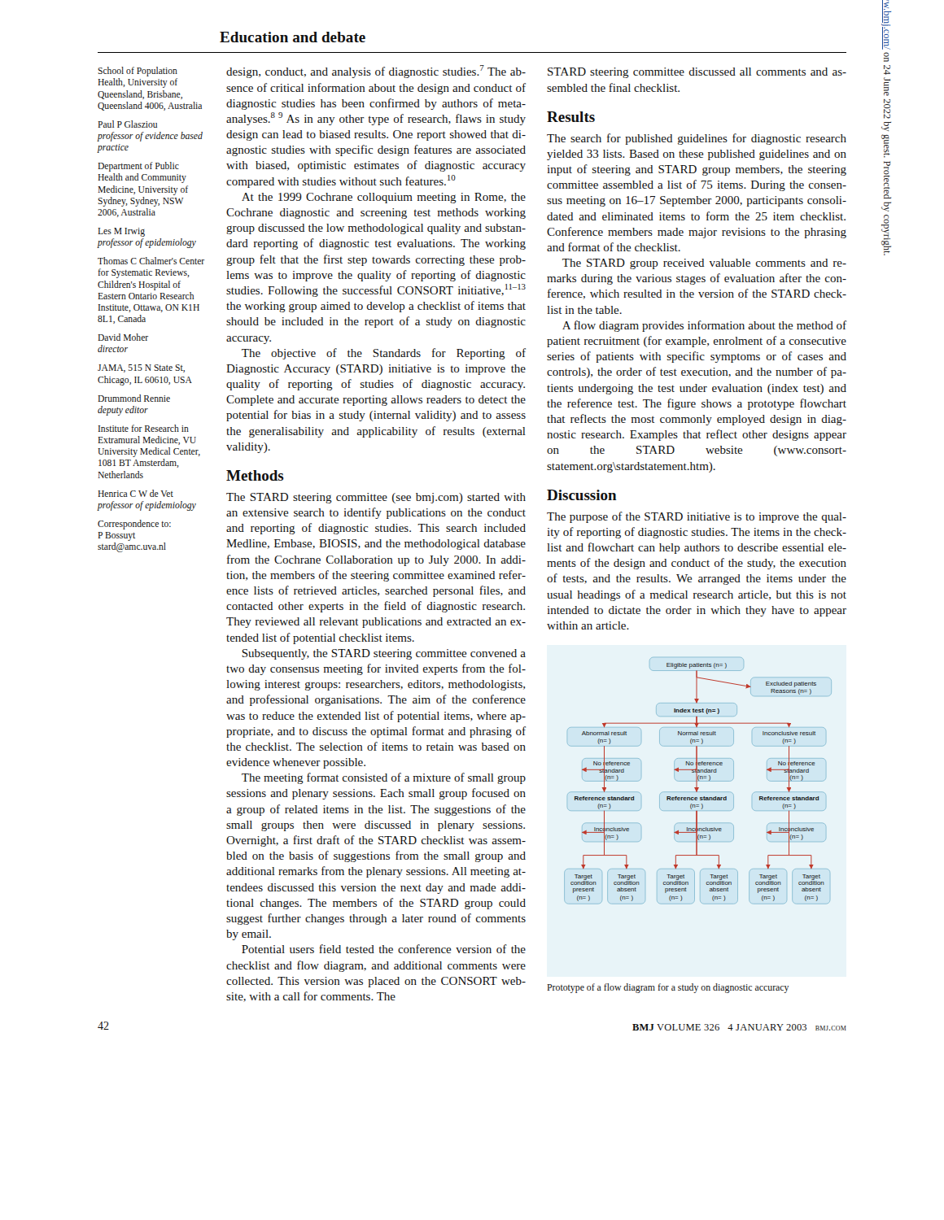BMJ: first published as 10.1136/bmj.326.7379.41 on 4 January 2003. Downloaded from http://www.bmj.com/ on 24 June 2022 by guest. Protected by copyright.
Education and debate
School of Population Health, University of Queensland, Brisbane, Queensland 4006, Australia
Paul P Glasziou
professor of evidence based practice
Department of Public Health and Community Medicine, University of Sydney, Sydney, NSW 2006, Australia
Les M Irwig
professor of epidemiology
Thomas C Chalmer's Center for Systematic Reviews, Children's Hospital of Eastern Ontario Research Institute, Ottawa, ON K1H 8L1, Canada
David Moher
director
JAMA, 515 N State St, Chicago, IL 60610, USA
Drummond Rennie
deputy editor
Institute for Research in Extramural Medicine, VU University Medical Center, 1081 BT Amsterdam, Netherlands
Henrica C W de Vet
professor of epidemiology
Correspondence to:
P Bossuyt
stard@amc.uva.nl
design, conduct, and analysis of diagnostic studies.7 The absence of critical information about the design and conduct of diagnostic studies has been confirmed by authors of meta-analyses.8 9 As in any other type of research, flaws in study design can lead to biased results. One report showed that diagnostic studies with specific design features are associated with biased, optimistic estimates of diagnostic accuracy compared with studies without such features.10
At the 1999 Cochrane colloquium meeting in Rome, the Cochrane diagnostic and screening test methods working group discussed the low methodological quality and substandard reporting of diagnostic test evaluations. The working group felt that the first step towards correcting these problems was to improve the quality of reporting of diagnostic studies. Following the successful CONSORT initiative,11–13 the working group aimed to develop a checklist of items that should be included in the report of a study on diagnostic accuracy.
The objective of the Standards for Reporting of Diagnostic Accuracy (STARD) initiative is to improve the quality of reporting of studies of diagnostic accuracy. Complete and accurate reporting allows readers to detect the potential for bias in a study (internal validity) and to assess the generalisability and applicability of results (external validity).
Methods
The STARD steering committee (see bmj.com) started with an extensive search to identify publications on the conduct and reporting of diagnostic studies. This search included Medline, Embase, BIOSIS, and the methodological database from the Cochrane Collaboration up to July 2000. In addition, the members of the steering committee examined reference lists of retrieved articles, searched personal files, and contacted other experts in the field of diagnostic research. They reviewed all relevant publications and extracted an extended list of potential checklist items.
Subsequently, the STARD steering committee convened a two day consensus meeting for invited experts from the following interest groups: researchers, editors, methodologists, and professional organisations. The aim of the conference was to reduce the extended list of potential items, where appropriate, and to discuss the optimal format and phrasing of the checklist. The selection of items to retain was based on evidence whenever possible.
The meeting format consisted of a mixture of small group sessions and plenary sessions. Each small group focused on a group of related items in the list. The suggestions of the small groups then were discussed in plenary sessions. Overnight, a first draft of the STARD checklist was assembled on the basis of suggestions from the small group and additional remarks from the plenary sessions. All meeting attendees discussed this version the next day and made additional changes. The members of the STARD group could suggest further changes through a later round of comments by email.
Potential users field tested the conference version of the checklist and flow diagram, and additional comments were collected. This version was placed on the CONSORT website, with a call for comments. The
STARD steering committee discussed all comments and assembled the final checklist.
Results
The search for published guidelines for diagnostic research yielded 33 lists. Based on these published guidelines and on input of steering and STARD group members, the steering committee assembled a list of 75 items. During the consensus meeting on 16–17 September 2000, participants consolidated and eliminated items to form the 25 item checklist. Conference members made major revisions to the phrasing and format of the checklist.
The STARD group received valuable comments and remarks during the various stages of evaluation after the conference, which resulted in the version of the STARD checklist in the table.
A flow diagram provides information about the method of patient recruitment (for example, enrolment of a consecutive series of patients with specific symptoms or of cases and controls), the order of test execution, and the number of patients undergoing the test under evaluation (index test) and the reference test. The figure shows a prototype flowchart that reflects the most commonly employed design in diagnostic research. Examples that reflect other designs appear on the STARD website (www.consort-statement.org\stardstatement.htm).
Discussion
The purpose of the STARD initiative is to improve the quality of reporting of diagnostic studies. The items in the checklist and flowchart can help authors to describe essential elements of the design and conduct of the study, the execution of tests, and the results. We arranged the items under the usual headings of a medical research article, but this is not intended to dictate the order in which they have to appear within an article.
Eligible patients (n= ) Excluded patients Reasons (n= ) Index test (n= ) Abnormal result (n= ) Normal result (n= ) Inconclusive result (n= ) No reference standard (n= ) No reference standard (n= ) No reference standard (n= ) Reference standard (n= ) Reference standard (n= ) Reference standard (n= ) Inconclusive (n= ) Inconclusive (n= ) Inconclusive (n= ) Target condition present (n= ) Target condition absent (n= ) Target condition present (n= ) Target condition absent (n= ) Target condition present (n= ) Target condition absent (n= )
Prototype of a flow diagram for a study on diagnostic accuracy
42
BMJ VOLUME 326 4 JANUARY 2003 bmj.com